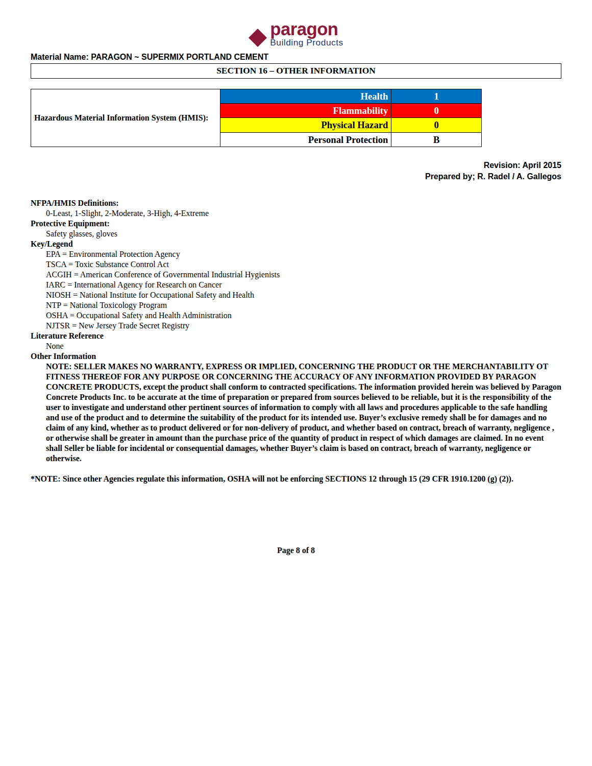paragon
Building Products
Material Name: PARAGON ~ SUPERMIX PORTLAND CEMENT
SECTION 16 – OTHER INFORMATION
| Hazardous Material Information System (HMIS): | Health | 1 |
| Flammability | 0 |
| Physical Hazard | 0 |
| Personal Protection | B |
Revision: April 2015
Prepared by; R. Radel / A. Gallegos
NFPA/HMIS Definitions:
0-Least, 1-Slight, 2-Moderate, 3-High, 4-Extreme
Protective Equipment:
Safety glasses, gloves
Key/Legend
EPA = Environmental Protection Agency
TSCA = Toxic Substance Control Act
ACGIH = American Conference of Governmental Industrial Hygienists
IARC = International Agency for Research on Cancer
NIOSH = National Institute for Occupational Safety and Health
NTP = National Toxicology Program
OSHA = Occupational Safety and Health Administration
NJTSR = New Jersey Trade Secret Registry
Literature Reference
None
Other Information
NOTE: SELLER MAKES NO WARRANTY, EXPRESS OR IMPLIED, CONCERNING THE PRODUCT OR THE MERCHANTABILITY OT FITNESS THEREOF FOR ANY PURPOSE OR CONCERNING THE ACCURACY OF ANY INFORMATION PROVIDED BY PARAGON CONCRETE PRODUCTS, except the product shall conform to contracted specifications. The information provided herein was believed by Paragon Concrete Products Inc. to be accurate at the time of preparation or prepared from sources believed to be reliable, but it is the responsibility of the user to investigate and understand other pertinent sources of information to comply with all laws and procedures applicable to the safe handling and use of the product and to determine the suitability of the product for its intended use. Buyer’s exclusive remedy shall be for damages and no claim of any kind, whether as to product delivered or for non-delivery of product, and whether based on contract, breach of warranty, negligence , or otherwise shall be greater in amount than the purchase price of the quantity of product in respect of which damages are claimed. In no event shall Seller be liable for incidental or consequential damages, whether Buyer’s claim is based on contract, breach of warranty, negligence or otherwise.
*NOTE: Since other Agencies regulate this information, OSHA will not be enforcing SECTIONS 12 through 15 (29 CFR 1910.1200 (g) (2)).
Page 8 of 8